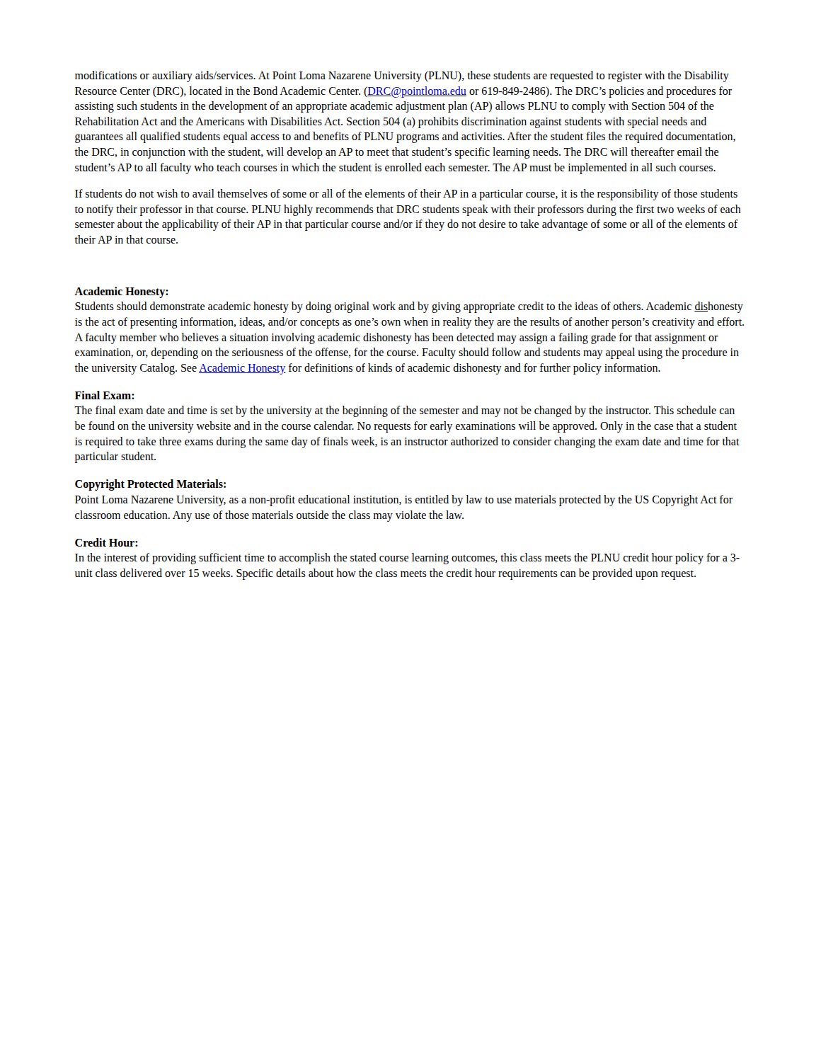modifications or auxiliary aids/services. At Point Loma Nazarene University (PLNU), these students are requested to register with the Disability Resource Center (DRC), located in the Bond Academic Center. (DRC@pointloma.edu or 619-849-2486). The DRC’s policies and procedures for assisting such students in the development of an appropriate academic adjustment plan (AP) allows PLNU to comply with Section 504 of the Rehabilitation Act and the Americans with Disabilities Act. Section 504 (a) prohibits discrimination against students with special needs and guarantees all qualified students equal access to and benefits of PLNU programs and activities. After the student files the required documentation, the DRC, in conjunction with the student, will develop an AP to meet that student’s specific learning needs. The DRC will thereafter email the student’s AP to all faculty who teach courses in which the student is enrolled each semester. The AP must be implemented in all such courses.
If students do not wish to avail themselves of some or all of the elements of their AP in a particular course, it is the responsibility of those students to notify their professor in that course. PLNU highly recommends that DRC students speak with their professors during the first two weeks of each semester about the applicability of their AP in that particular course and/or if they do not desire to take advantage of some or all of the elements of their AP in that course.
Academic Honesty:
Students should demonstrate academic honesty by doing original work and by giving appropriate credit to the ideas of others. Academic dishonesty is the act of presenting information, ideas, and/or concepts as one’s own when in reality they are the results of another person’s creativity and effort. A faculty member who believes a situation involving academic dishonesty has been detected may assign a failing grade for that assignment or examination, or, depending on the seriousness of the offense, for the course. Faculty should follow and students may appeal using the procedure in the university Catalog. See Academic Honesty for definitions of kinds of academic dishonesty and for further policy information.
Final Exam:
The final exam date and time is set by the university at the beginning of the semester and may not be changed by the instructor. This schedule can be found on the university website and in the course calendar. No requests for early examinations will be approved. Only in the case that a student is required to take three exams during the same day of finals week, is an instructor authorized to consider changing the exam date and time for that particular student.
Copyright Protected Materials:
Point Loma Nazarene University, as a non-profit educational institution, is entitled by law to use materials protected by the US Copyright Act for classroom education. Any use of those materials outside the class may violate the law.
Credit Hour:
In the interest of providing sufficient time to accomplish the stated course learning outcomes, this class meets the PLNU credit hour policy for a 3-unit class delivered over 15 weeks. Specific details about how the class meets the credit hour requirements can be provided upon request.